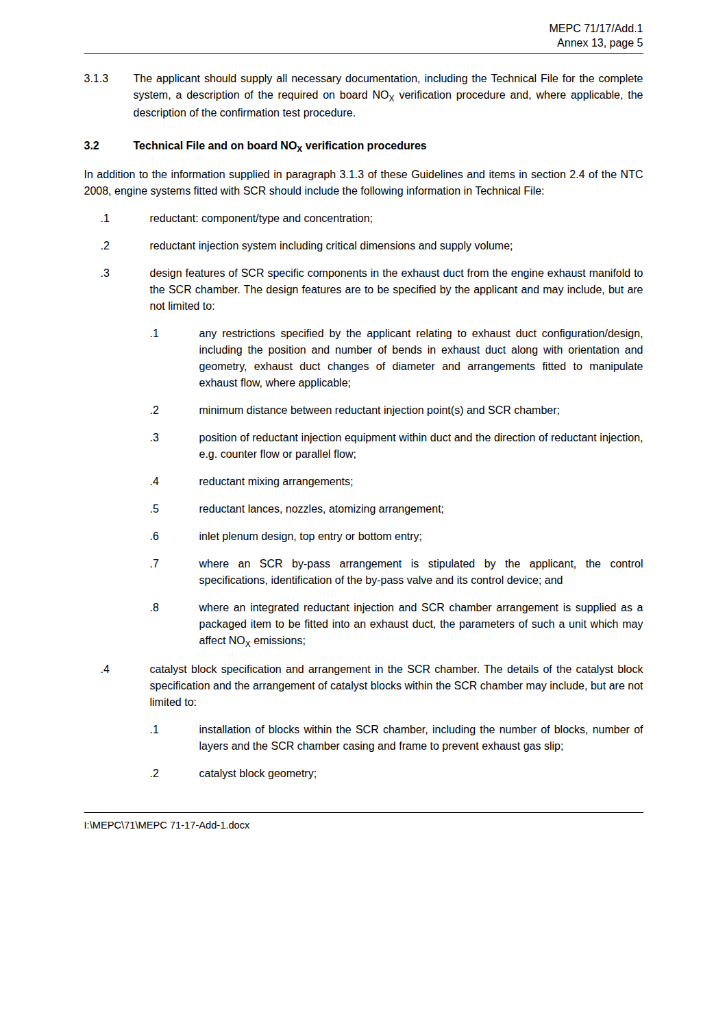MEPC 71/17/Add.1
Annex 13, page 5
3.1.3
The applicant should supply all necessary documentation, including the Technical File for the complete system, a description of the required on board NOX verification procedure and, where applicable, the description of the confirmation test procedure.
3.2
Technical File and on board NOX verification procedures
In addition to the information supplied in paragraph 3.1.3 of these Guidelines and items in section 2.4 of the NTC 2008, engine systems fitted with SCR should include the following information in Technical File:
.1
reductant: component/type and concentration;
.2
reductant injection system including critical dimensions and supply volume;
.3
design features of SCR specific components in the exhaust duct from the engine exhaust manifold to the SCR chamber. The design features are to be specified by the applicant and may include, but are not limited to:
.1
any restrictions specified by the applicant relating to exhaust duct configuration/design, including the position and number of bends in exhaust duct along with orientation and geometry, exhaust duct changes of diameter and arrangements fitted to manipulate exhaust flow, where applicable;
.2
minimum distance between reductant injection point(s) and SCR chamber;
.3
position of reductant injection equipment within duct and the direction of reductant injection, e.g. counter flow or parallel flow;
.4
reductant mixing arrangements;
.5
reductant lances, nozzles, atomizing arrangement;
.6
inlet plenum design, top entry or bottom entry;
.7
where an SCR by-pass arrangement is stipulated by the applicant, the control specifications, identification of the by-pass valve and its control device; and
.8
where an integrated reductant injection and SCR chamber arrangement is supplied as a packaged item to be fitted into an exhaust duct, the parameters of such a unit which may affect NOX emissions;
.4
catalyst block specification and arrangement in the SCR chamber. The details of the catalyst block specification and the arrangement of catalyst blocks within the SCR chamber may include, but are not limited to:
.1
installation of blocks within the SCR chamber, including the number of blocks, number of layers and the SCR chamber casing and frame to prevent exhaust gas slip;
.2
catalyst block geometry;
I:\MEPC\71\MEPC 71-17-Add-1.docx